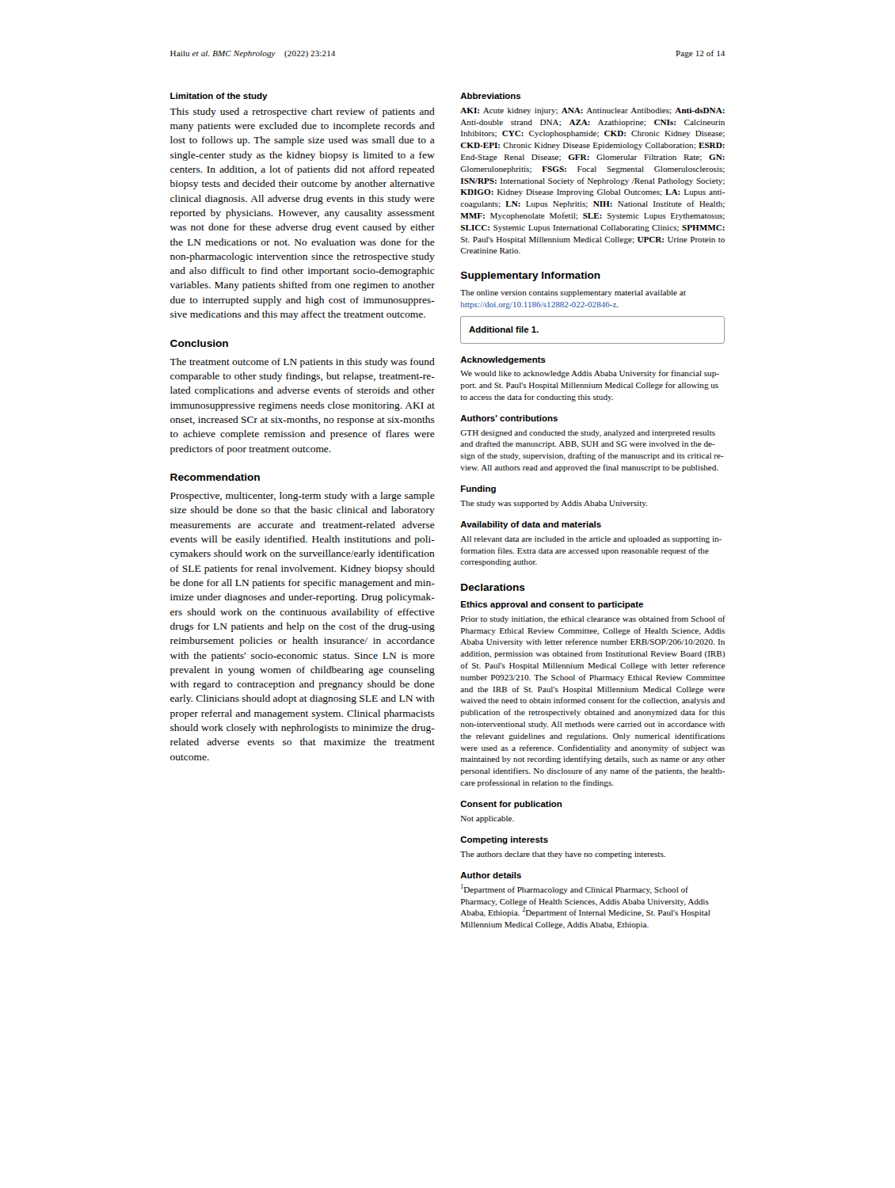Hailu et al. BMC Nephrology (2022) 23:214
Page 12 of 14
Limitation of the study
This study used a retrospective chart review of patients and many patients were excluded due to incomplete records and lost to follows up. The sample size used was small due to a single-center study as the kidney biopsy is limited to a few centers. In addition, a lot of patients did not afford repeated biopsy tests and decided their outcome by another alternative clinical diagnosis. All adverse drug events in this study were reported by physicians. However, any causality assessment was not done for these adverse drug event caused by either the LN medications or not. No evaluation was done for the non-pharmacologic intervention since the retrospective study and also difficult to find other important socio-demographic variables. Many patients shifted from one regimen to another due to interrupted supply and high cost of immunosuppressive medications and this may affect the treatment outcome.
Conclusion
The treatment outcome of LN patients in this study was found comparable to other study findings, but relapse, treatment-related complications and adverse events of steroids and other immunosuppressive regimens needs close monitoring. AKI at onset, increased SCr at six-months, no response at six-months to achieve complete remission and presence of flares were predictors of poor treatment outcome.
Recommendation
Prospective, multicenter, long-term study with a large sample size should be done so that the basic clinical and laboratory measurements are accurate and treatment-related adverse events will be easily identified. Health institutions and policymakers should work on the surveillance/early identification of SLE patients for renal involvement. Kidney biopsy should be done for all LN patients for specific management and minimize under diagnoses and under-reporting. Drug policymakers should work on the continuous availability of effective drugs for LN patients and help on the cost of the drug-using reimbursement policies or health insurance/ in accordance with the patients' socio-economic status. Since LN is more prevalent in young women of childbearing age counseling with regard to contraception and pregnancy should be done early. Clinicians should adopt at diagnosing SLE and LN with proper referral and management system. Clinical pharmacists should work closely with nephrologists to minimize the drug-related adverse events so that maximize the treatment outcome.
Abbreviations
AKI: Acute kidney injury; ANA: Antinuclear Antibodies; Anti-dsDNA: Anti-double strand DNA; AZA: Azathioprine; CNIs: Calcineurin Inhibitors; CYC: Cyclophosphamide; CKD: Chronic Kidney Disease; CKD-EPI: Chronic Kidney Disease Epidemiology Collaboration; ESRD: End-Stage Renal Disease; GFR: Glomerular Filtration Rate; GN: Glomerulonephritis; FSGS: Focal Segmental Glomerulosclerosis; ISN/RPS: International Society of Nephrology /Renal Pathology Society; KDIGO: Kidney Disease Improving Global Outcomes; LA: Lupus anticoagulants; LN: Lupus Nephritis; NIH: National Institute of Health; MMF: Mycophenolate Mofetil; SLE: Systemic Lupus Erythematosus; SLICC: Systemic Lupus International Collaborating Clinics; SPHMMC: St. Paul's Hospital Millennium Medical College; UPCR: Urine Protein to Creatinine Ratio.
Supplementary Information
The online version contains supplementary material available at https://doi.org/10.1186/s12882-022-02846-z.
Additional file 1.
Acknowledgements
We would like to acknowledge Addis Ababa University for financial support. and St. Paul's Hospital Millennium Medical College for allowing us to access the data for conducting this study.
Authors' contributions
GTH designed and conducted the study, analyzed and interpreted results and drafted the manuscript. ABB, SUH and SG were involved in the design of the study, supervision, drafting of the manuscript and its critical review. All authors read and approved the final manuscript to be published.
Funding
The study was supported by Addis Ababa University.
Availability of data and materials
All relevant data are included in the article and uploaded as supporting information files. Extra data are accessed upon reasonable request of the corresponding author.
Declarations
Ethics approval and consent to participate
Prior to study initiation, the ethical clearance was obtained from School of Pharmacy Ethical Review Committee, College of Health Science, Addis Ababa University with letter reference number ERB/SOP/206/10/2020. In addition, permission was obtained from Institutional Review Board (IRB) of St. Paul's Hospital Millennium Medical College with letter reference number P0923/210. The School of Pharmacy Ethical Review Committee and the IRB of St. Paul's Hospital Millennium Medical College were waived the need to obtain informed consent for the collection, analysis and publication of the retrospectively obtained and anonymized data for this non-interventional study. All methods were carried out in accordance with the relevant guidelines and regulations. Only numerical identifications were used as a reference. Confidentiality and anonymity of subject was maintained by not recording identifying details, such as name or any other personal identifiers. No disclosure of any name of the patients, the healthcare professional in relation to the findings.
Consent for publication
Not applicable.
Competing interests
The authors declare that they have no competing interests.
Author details
1Department of Pharmacology and Clinical Pharmacy, School of Pharmacy, College of Health Sciences, Addis Ababa University, Addis Ababa, Ethiopia. 2Department of Internal Medicine, St. Paul's Hospital Millennium Medical College, Addis Ababa, Ethiopia.